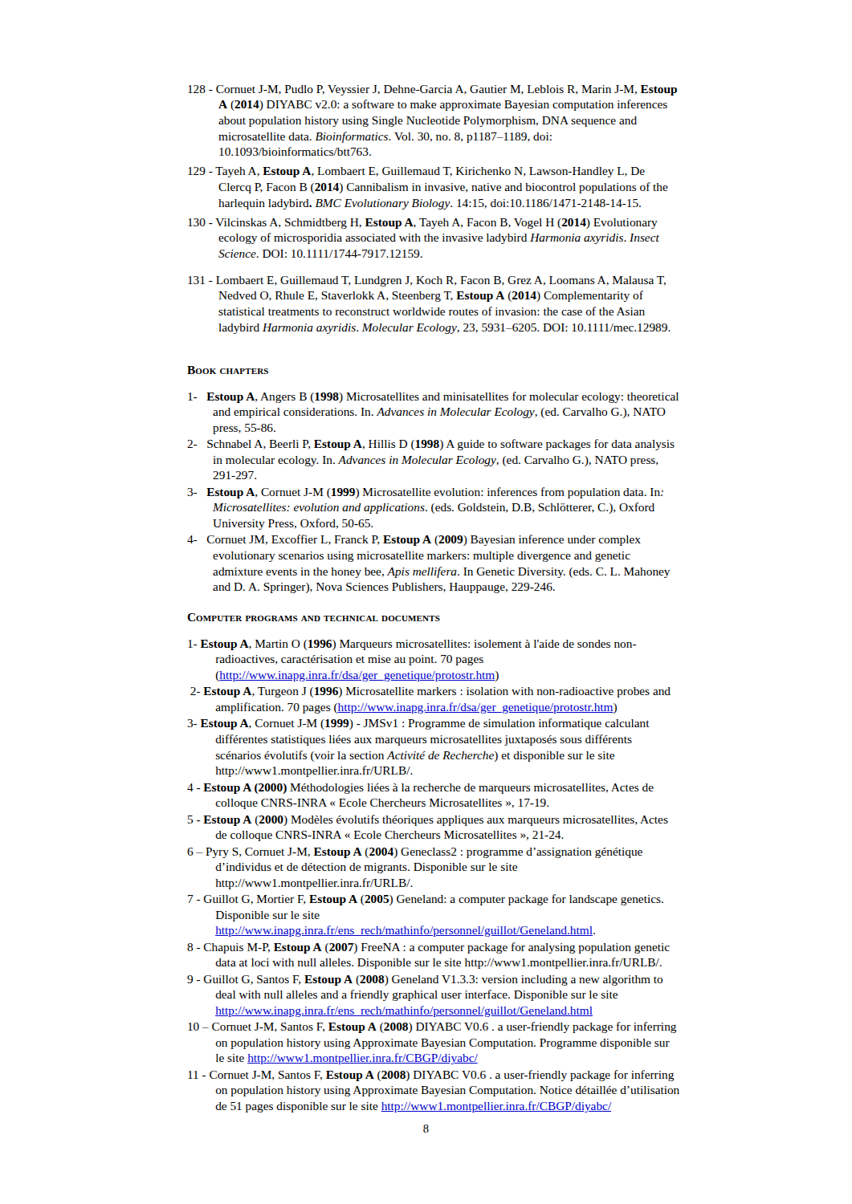128 - Cornuet J-M, Pudlo P, Veyssier J, Dehne-Garcia A, Gautier M, Leblois R, Marin J-M, Estoup A (2014) DIYABC v2.0: a software to make approximate Bayesian computation inferences about population history using Single Nucleotide Polymorphism, DNA sequence and microsatellite data. Bioinformatics. Vol. 30, no. 8, p1187–1189, doi: 10.1093/bioinformatics/btt763.
129 - Tayeh A, Estoup A, Lombaert E, Guillemaud T, Kirichenko N, Lawson-Handley L, De Clercq P, Facon B (2014) Cannibalism in invasive, native and biocontrol populations of the harlequin ladybird. BMC Evolutionary Biology. 14:15, doi:10.1186/1471-2148-14-15.
130 - Vilcinskas A, Schmidtberg H, Estoup A, Tayeh A, Facon B, Vogel H (2014) Evolutionary ecology of microsporidia associated with the invasive ladybird Harmonia axyridis. Insect Science. DOI: 10.1111/1744-7917.12159.
131 - Lombaert E, Guillemaud T, Lundgren J, Koch R, Facon B, Grez A, Loomans A, Malausa T, Nedved O, Rhule E, Staverlokk A, Steenberg T, Estoup A (2014) Complementarity of statistical treatments to reconstruct worldwide routes of invasion: the case of the Asian ladybird Harmonia axyridis. Molecular Ecology, 23, 5931–6205. DOI: 10.1111/mec.12989.
Book chapters
1- Estoup A, Angers B (1998) Microsatellites and minisatellites for molecular ecology: theoretical and empirical considerations. In. Advances in Molecular Ecology, (ed. Carvalho G.), NATO press, 55-86.
2- Schnabel A, Beerli P, Estoup A, Hillis D (1998) A guide to software packages for data analysis in molecular ecology. In. Advances in Molecular Ecology, (ed. Carvalho G.), NATO press, 291-297.
3- Estoup A, Cornuet J-M (1999) Microsatellite evolution: inferences from population data. In: Microsatellites: evolution and applications. (eds. Goldstein, D.B, Schlötterer, C.), Oxford University Press, Oxford, 50-65.
4- Cornuet JM, Excoffier L, Franck P, Estoup A (2009) Bayesian inference under complex evolutionary scenarios using microsatellite markers: multiple divergence and genetic admixture events in the honey bee, Apis mellifera. In Genetic Diversity. (eds. C. L. Mahoney and D. A. Springer), Nova Sciences Publishers, Hauppauge, 229-246.
Computer programs and technical documents
1- Estoup A, Martin O (1996) Marqueurs microsatellites: isolement à l'aide de sondes non-radioactives, caractérisation et mise au point. 70 pages (http://www.inapg.inra.fr/dsa/ger_genetique/protostr.htm)
2- Estoup A, Turgeon J (1996) Microsatellite markers : isolation with non-radioactive probes and amplification. 70 pages (http://www.inapg.inra.fr/dsa/ger_genetique/protostr.htm)
3- Estoup A, Cornuet J-M (1999) - JMSv1 : Programme de simulation informatique calculant différentes statistiques liées aux marqueurs microsatellites juxtaposés sous différents scénarios évolutifs (voir la section Activité de Recherche) et disponible sur le site http://www1.montpellier.inra.fr/URLB/.
4 - Estoup A (2000) Méthodologies liées à la recherche de marqueurs microsatellites, Actes de colloque CNRS-INRA « Ecole Chercheurs Microsatellites », 17-19.
5 - Estoup A (2000) Modèles évolutifs théoriques appliques aux marqueurs microsatellites, Actes de colloque CNRS-INRA « Ecole Chercheurs Microsatellites », 21-24.
6 – Pyry S, Cornuet J-M, Estoup A (2004) Geneclass2 : programme d’assignation génétique d’individus et de détection de migrants. Disponible sur le site http://www1.montpellier.inra.fr/URLB/.
7 - Guillot G, Mortier F, Estoup A (2005) Geneland: a computer package for landscape genetics. Disponible sur le site http://www.inapg.inra.fr/ens_rech/mathinfo/personnel/guillot/Geneland.html.
8 - Chapuis M-P, Estoup A (2007) FreeNA : a computer package for analysing population genetic data at loci with null alleles. Disponible sur le site http://www1.montpellier.inra.fr/URLB/.
9 - Guillot G, Santos F, Estoup A (2008) Geneland V1.3.3: version including a new algorithm to deal with null alleles and a friendly graphical user interface. Disponible sur le site http://www.inapg.inra.fr/ens_rech/mathinfo/personnel/guillot/Geneland.html
10 – Cornuet J-M, Santos F, Estoup A (2008) DIYABC V0.6 . a user-friendly package for inferring on population history using Approximate Bayesian Computation. Programme disponible sur le site http://www1.montpellier.inra.fr/CBGP/diyabc/
11 - Cornuet J-M, Santos F, Estoup A (2008) DIYABC V0.6 . a user-friendly package for inferring on population history using Approximate Bayesian Computation. Notice détaillée d’utilisation de 51 pages disponible sur le site http://www1.montpellier.inra.fr/CBGP/diyabc/
8